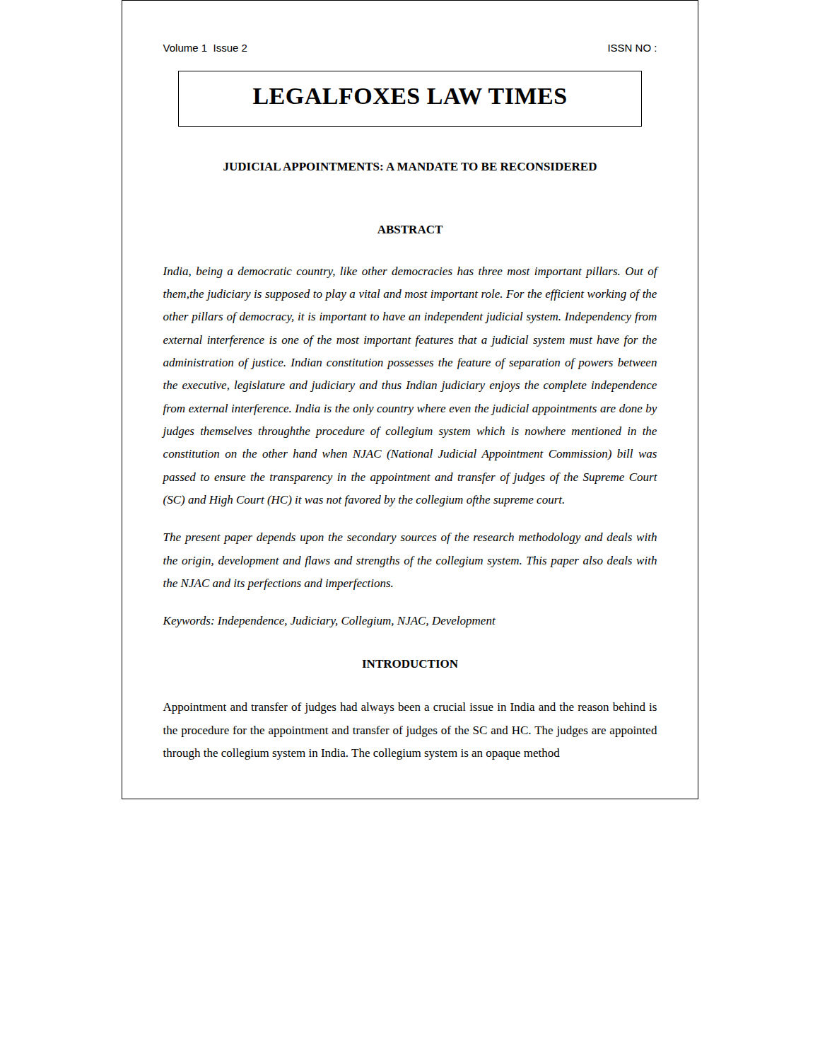Volume 1 Issue 2 ISSN NO :
LEGALFOXES LAW TIMES
JUDICIAL APPOINTMENTS: A MANDATE TO BE RECONSIDERED
ABSTRACT
India, being a democratic country, like other democracies has three most important pillars. Out of them,the judiciary is supposed to play a vital and most important role. For the efficient working of the other pillars of democracy, it is important to have an independent judicial system. Independency from external interference is one of the most important features that a judicial system must have for the administration of justice. Indian constitution possesses the feature of separation of powers between the executive, legislature and judiciary and thus Indian judiciary enjoys the complete independence from external interference. India is the only country where even the judicial appointments are done by judges themselves throughthe procedure of collegium system which is nowhere mentioned in the constitution on the other hand when NJAC (National Judicial Appointment Commission) bill was passed to ensure the transparency in the appointment and transfer of judges of the Supreme Court (SC) and High Court (HC) it was not favored by the collegium ofthe supreme court.
The present paper depends upon the secondary sources of the research methodology and deals with the origin, development and flaws and strengths of the collegium system. This paper also deals with the NJAC and its perfections and imperfections.
Keywords: Independence, Judiciary, Collegium, NJAC, Development
INTRODUCTION
Appointment and transfer of judges had always been a crucial issue in India and the reason behind is the procedure for the appointment and transfer of judges of the SC and HC. The judges are appointed through the collegium system in India. The collegium system is an opaque method